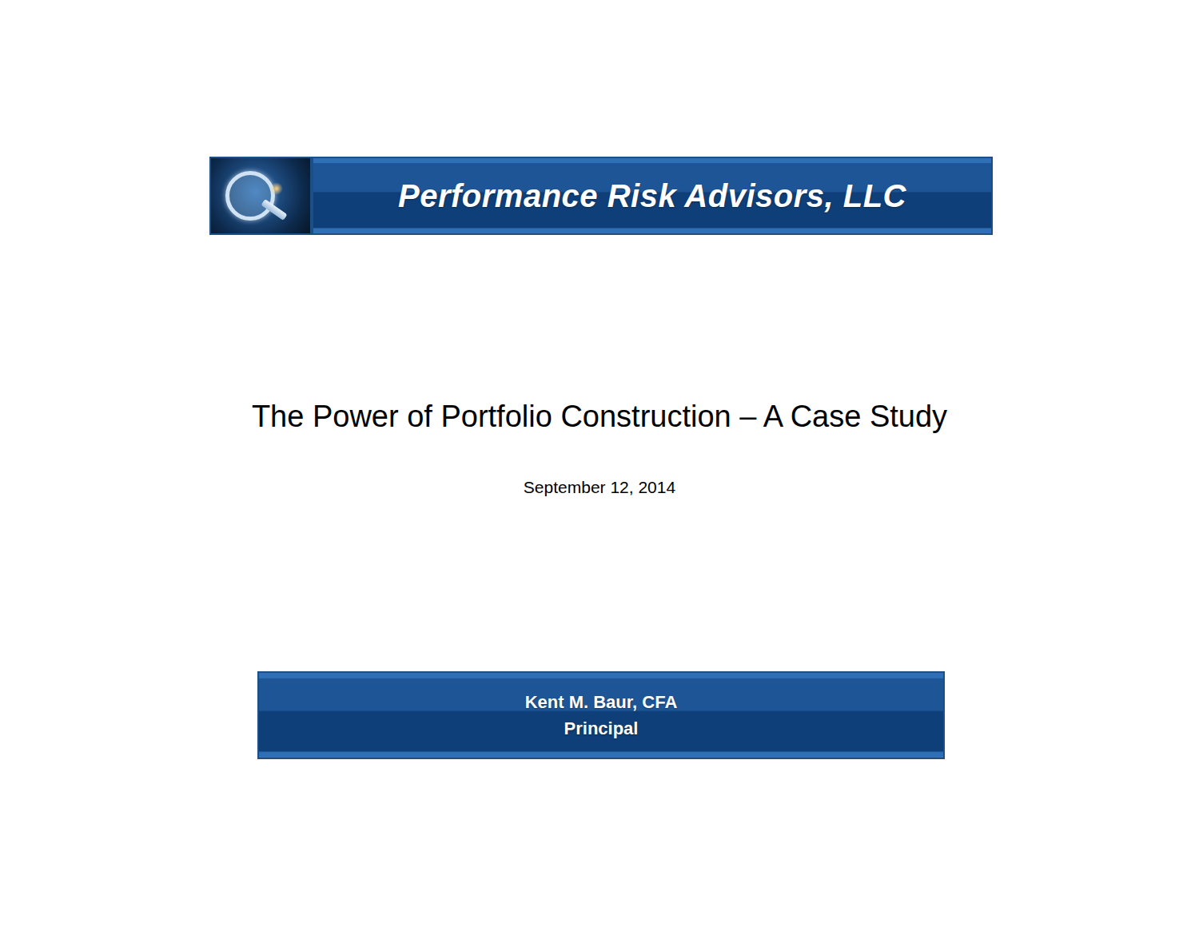Performance Risk Advisors, LLC
The Power of Portfolio Construction – A Case Study
September 12, 2014
Kent M. Baur, CFA
Principal